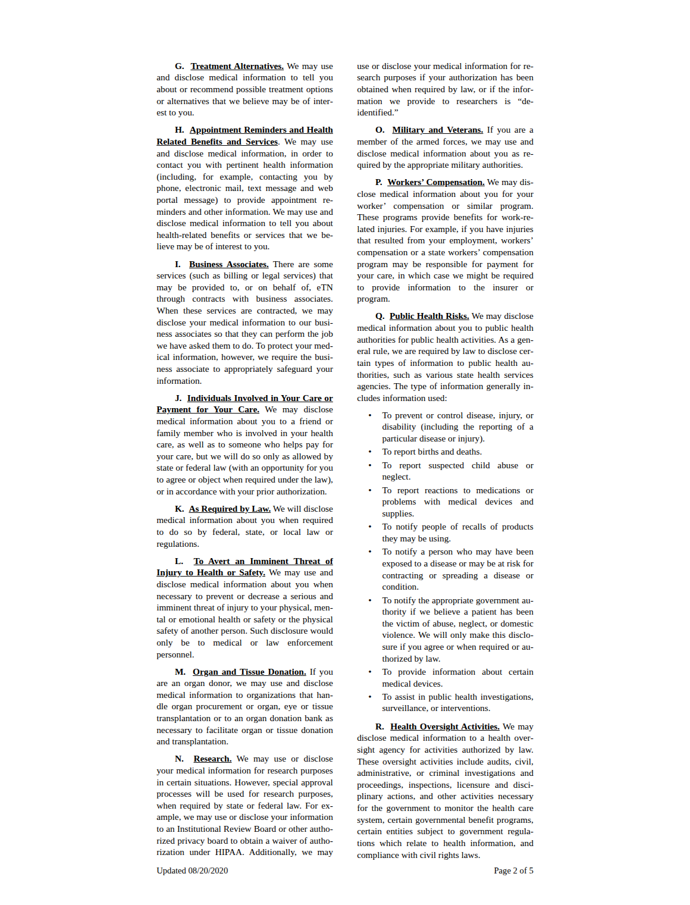G. Treatment Alternatives. We may use and disclose medical information to tell you about or recommend possible treatment options or alternatives that we believe may be of interest to you.
H. Appointment Reminders and Health Related Benefits and Services. We may use and disclose medical information, in order to contact you with pertinent health information (including, for example, contacting you by phone, electronic mail, text message and web portal message) to provide appointment reminders and other information. We may use and disclose medical information to tell you about health-related benefits or services that we believe may be of interest to you.
I. Business Associates. There are some services (such as billing or legal services) that may be provided to, or on behalf of, eTN through contracts with business associates. When these services are contracted, we may disclose your medical information to our business associates so that they can perform the job we have asked them to do. To protect your medical information, however, we require the business associate to appropriately safeguard your information.
J. Individuals Involved in Your Care or Payment for Your Care. We may disclose medical information about you to a friend or family member who is involved in your health care, as well as to someone who helps pay for your care, but we will do so only as allowed by state or federal law (with an opportunity for you to agree or object when required under the law), or in accordance with your prior authorization.
K. As Required by Law. We will disclose medical information about you when required to do so by federal, state, or local law or regulations.
L. To Avert an Imminent Threat of Injury to Health or Safety. We may use and disclose medical information about you when necessary to prevent or decrease a serious and imminent threat of injury to your physical, mental or emotional health or safety or the physical safety of another person. Such disclosure would only be to medical or law enforcement personnel.
M. Organ and Tissue Donation. If you are an organ donor, we may use and disclose medical information to organizations that handle organ procurement or organ, eye or tissue transplantation or to an organ donation bank as necessary to facilitate organ or tissue donation and transplantation.
N. Research. We may use or disclose your medical information for research purposes in certain situations. However, special approval processes will be used for research purposes, when required by state or federal law. For example, we may use or disclose your information to an Institutional Review Board or other authorized privacy board to obtain a waiver of authorization under HIPAA. Additionally, we may use or disclose your medical information for research purposes if your authorization has been obtained when required by law, or if the information we provide to researchers is “de-identified.”
O. Military and Veterans. If you are a member of the armed forces, we may use and disclose medical information about you as required by the appropriate military authorities.
P. Workers’ Compensation. We may disclose medical information about you for your worker’ compensation or similar program. These programs provide benefits for work-related injuries. For example, if you have injuries that resulted from your employment, workers’ compensation or a state workers’ compensation program may be responsible for payment for your care, in which case we might be required to provide information to the insurer or program.
Q. Public Health Risks. We may disclose medical information about you to public health authorities for public health activities. As a general rule, we are required by law to disclose certain types of information to public health authorities, such as various state health services agencies. The type of information generally includes information used:
To prevent or control disease, injury, or disability (including the reporting of a particular disease or injury).
To report births and deaths.
To report suspected child abuse or neglect.
To report reactions to medications or problems with medical devices and supplies.
To notify people of recalls of products they may be using.
To notify a person who may have been exposed to a disease or may be at risk for contracting or spreading a disease or condition.
To notify the appropriate government authority if we believe a patient has been the victim of abuse, neglect, or domestic violence. We will only make this disclosure if you agree or when required or authorized by law.
To provide information about certain medical devices.
To assist in public health investigations, surveillance, or interventions.
R. Health Oversight Activities. We may disclose medical information to a health oversight agency for activities authorized by law. These oversight activities include audits, civil, administrative, or criminal investigations and proceedings, inspections, licensure and disciplinary actions, and other activities necessary for the government to monitor the health care system, certain governmental benefit programs, certain entities subject to government regulations which relate to health information, and compliance with civil rights laws.
Updated 08/20/2020
Page 2 of 5